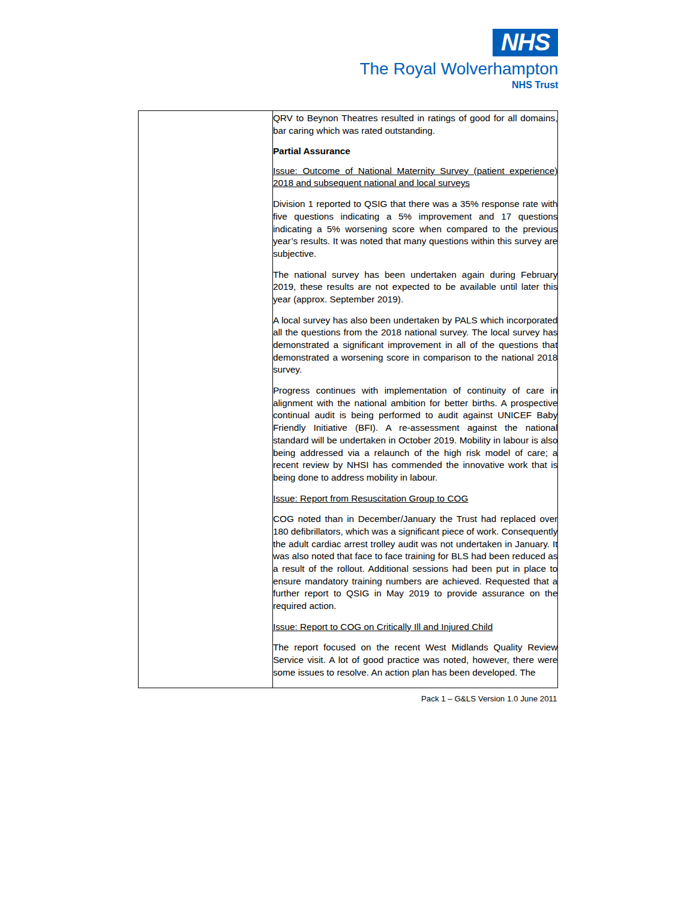NHS
The Royal Wolverhampton
NHS Trust
| | QRV to Beynon Theatres resulted in ratings of good for all domains, bar caring which was rated outstanding. Partial Assurance Issue: Outcome of National Maternity Survey (patient experience) 2018 and subsequent national and local surveys Division 1 reported to QSIG that there was a 35% response rate with five questions indicating a 5% improvement and 17 questions indicating a 5% worsening score when compared to the previous year’s results. It was noted that many questions within this survey are subjective. The national survey has been undertaken again during February 2019, these results are not expected to be available until later this year (approx. September 2019). A local survey has also been undertaken by PALS which incorporated all the questions from the 2018 national survey. The local survey has demonstrated a significant improvement in all of the questions that demonstrated a worsening score in comparison to the national 2018 survey. Progress continues with implementation of continuity of care in alignment with the national ambition for better births. A prospective continual audit is being performed to audit against UNICEF Baby Friendly Initiative (BFI). A re-assessment against the national standard will be undertaken in October 2019. Mobility in labour is also being addressed via a relaunch of the high risk model of care; a recent review by NHSI has commended the innovative work that is being done to address mobility in labour. Issue: Report from Resuscitation Group to COG COG noted than in December/January the Trust had replaced over 180 defibrillators, which was a significant piece of work. Consequently the adult cardiac arrest trolley audit was not undertaken in January. It was also noted that face to face training for BLS had been reduced as a result of the rollout. Additional sessions had been put in place to ensure mandatory training numbers are achieved. Requested that a further report to QSIG in May 2019 to provide assurance on the required action. Issue: Report to COG on Critically Ill and Injured Child The report focused on the recent West Midlands Quality Review Service visit. A lot of good practice was noted, however, there were some issues to resolve. An action plan has been developed. The |
Pack 1 – G&LS Version 1.0 June 2011